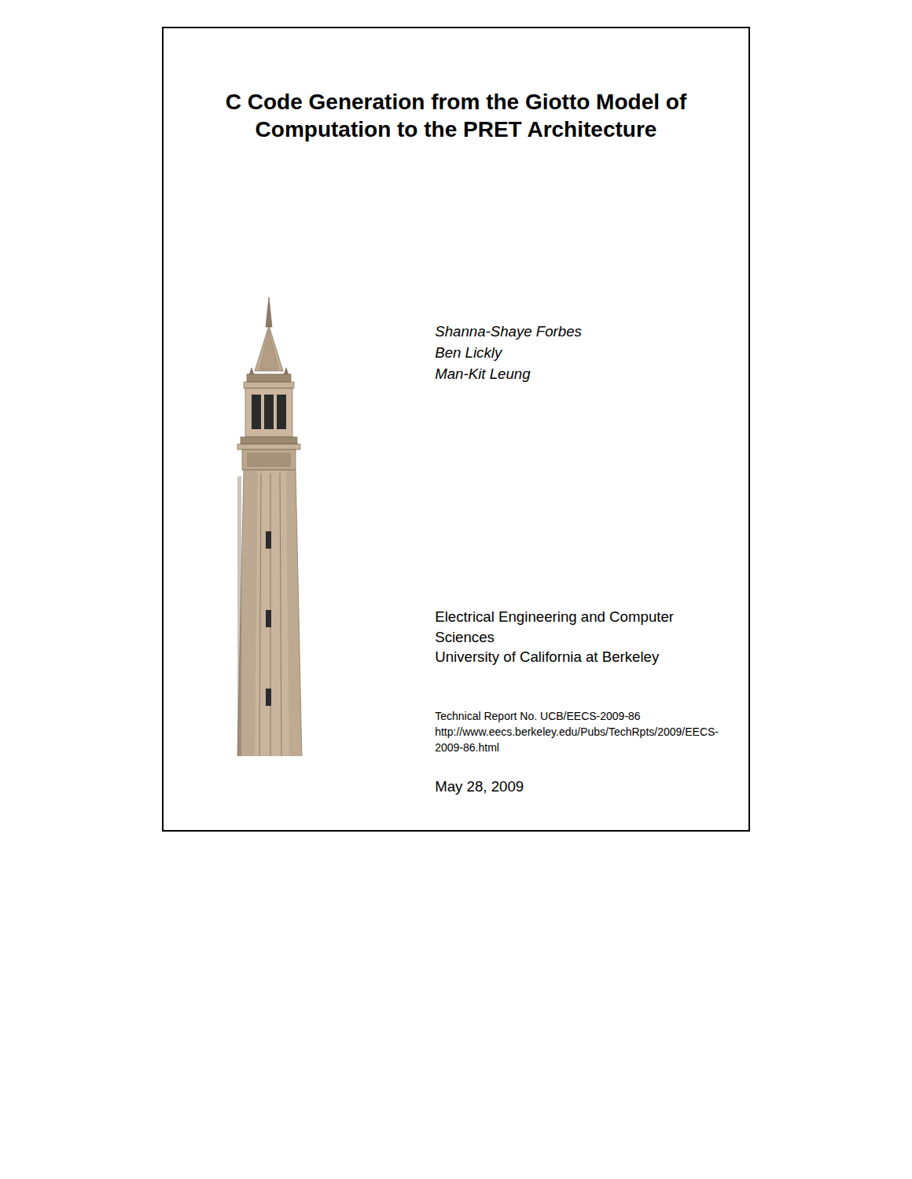C Code Generation from the Giotto Model of
Computation to the PRET Architecture
Shanna-Shaye Forbes
Ben Lickly
Man-Kit Leung
Electrical Engineering and Computer Sciences
University of California at Berkeley
Technical Report No. UCB/EECS-2009-86
http://www.eecs.berkeley.edu/Pubs/TechRpts/2009/EECS-2009-86.html
May 28, 2009